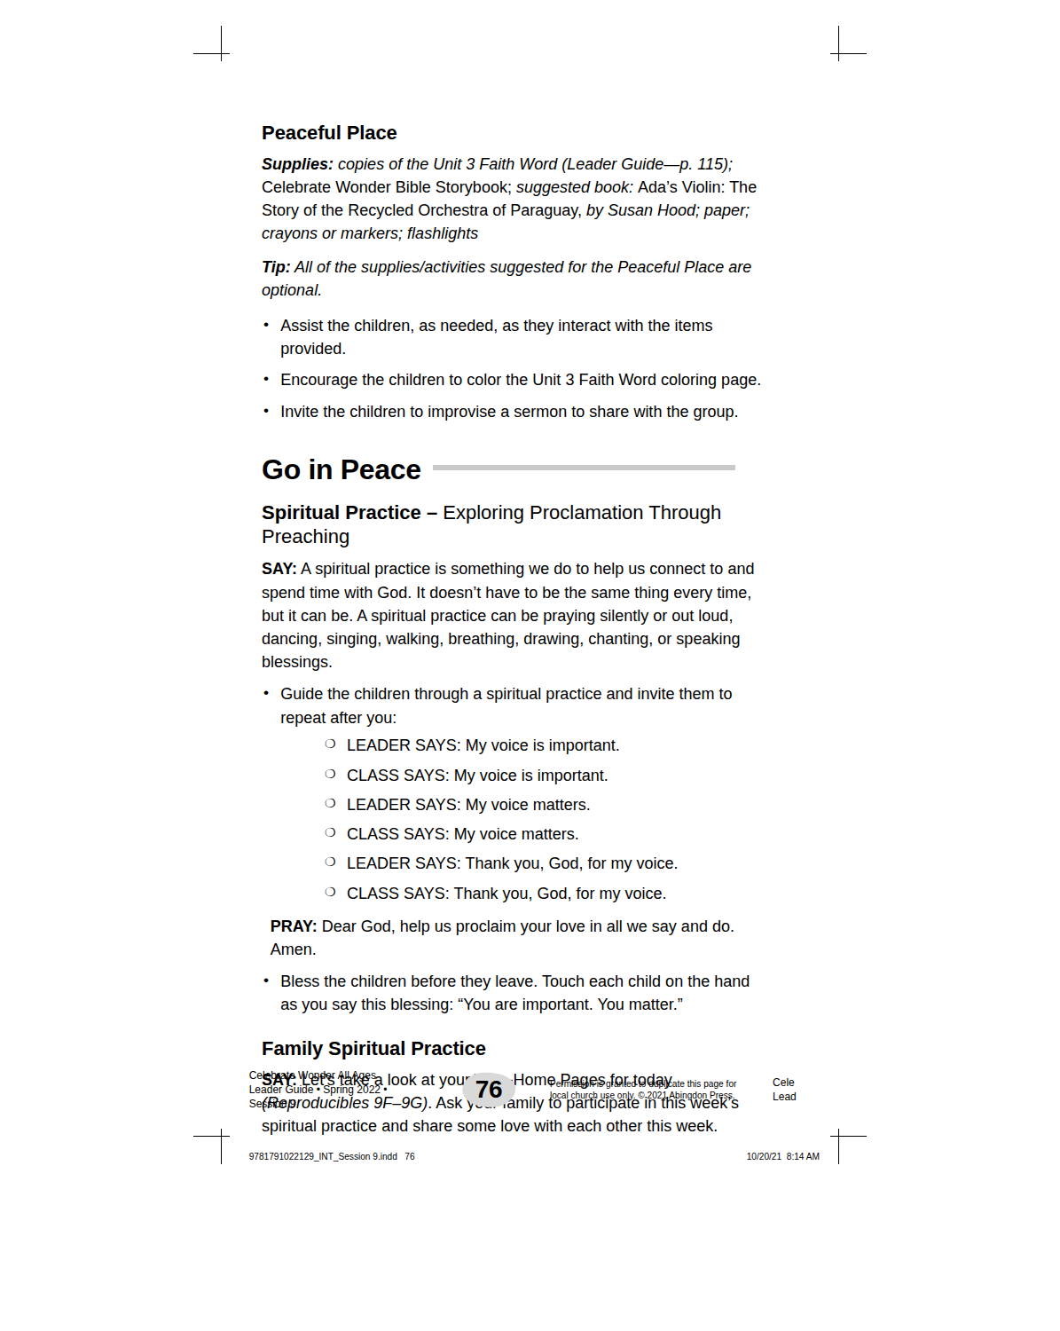Peaceful Place
Supplies: copies of the Unit 3 Faith Word (Leader Guide—p. 115); Celebrate Wonder Bible Storybook; suggested book: Ada’s Violin: The Story of the Recycled Orchestra of Paraguay, by Susan Hood; paper; crayons or markers; flashlights
Tip: All of the supplies/activities suggested for the Peaceful Place are optional.
Assist the children, as needed, as they interact with the items provided.
Encourage the children to color the Unit 3 Faith Word coloring page.
Invite the children to improvise a sermon to share with the group.
Go in Peace
Spiritual Practice – Exploring Proclamation Through Preaching
SAY: A spiritual practice is something we do to help us connect to and spend time with God. It doesn’t have to be the same thing every time, but it can be. A spiritual practice can be praying silently or out loud, dancing, singing, walking, breathing, drawing, chanting, or speaking blessings.
Guide the children through a spiritual practice and invite them to repeat after you:
LEADER SAYS: My voice is important.
CLASS SAYS: My voice is important.
LEADER SAYS: My voice matters.
CLASS SAYS: My voice matters.
LEADER SAYS: Thank you, God, for my voice.
CLASS SAYS: Thank you, God, for my voice.
PRAY: Dear God, help us proclaim your love in all we say and do. Amen.
Bless the children before they leave. Touch each child on the hand as you say this blessing: “You are important. You matter.”
Family Spiritual Practice
SAY: Let’s take a look at your Take-Home Pages for today (Reproducibles 9F–9G). Ask your family to participate in this week’s spiritual practice and share some love with each other this week.
Celebrate Wonder All Ages
Leader Guide • Spring 2022 • Session 9
76
Permission is granted to duplicate this page for
local church use only. © 2021 Abingdon Press.
Cele
Lead
9781791022129_INT_Session 9.indd 76 10/20/21 8:14 AM